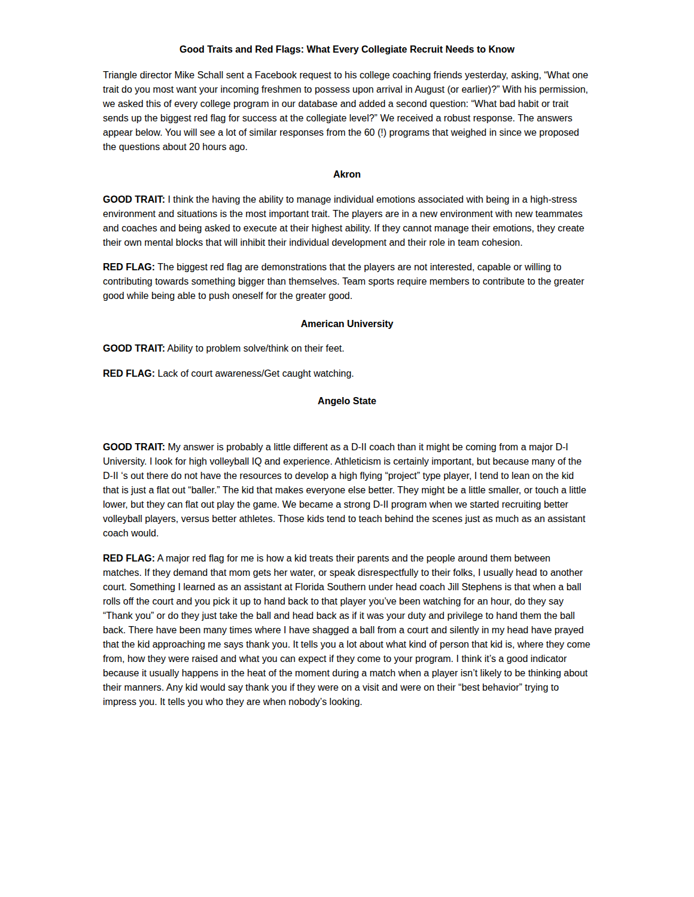Good Traits and Red Flags: What Every Collegiate Recruit Needs to Know
Triangle director Mike Schall sent a Facebook request to his college coaching friends yesterday, asking, “What one trait do you most want your incoming freshmen to possess upon arrival in August (or earlier)?” With his permission, we asked this of every college program in our database and added a second question: “What bad habit or trait sends up the biggest red flag for success at the collegiate level?” We received a robust response. The answers appear below. You will see a lot of similar responses from the 60 (!) programs that weighed in since we proposed the questions about 20 hours ago.
Akron
GOOD TRAIT: I think the having the ability to manage individual emotions associated with being in a high-stress environment and situations is the most important trait. The players are in a new environment with new teammates and coaches and being asked to execute at their highest ability. If they cannot manage their emotions, they create their own mental blocks that will inhibit their individual development and their role in team cohesion.
RED FLAG: The biggest red flag are demonstrations that the players are not interested, capable or willing to contributing towards something bigger than themselves. Team sports require members to contribute to the greater good while being able to push oneself for the greater good.
American University
GOOD TRAIT: Ability to problem solve/think on their feet.
RED FLAG: Lack of court awareness/Get caught watching.
Angelo State
GOOD TRAIT: My answer is probably a little different as a D-II coach than it might be coming from a major D-I University. I look for high volleyball IQ and experience. Athleticism is certainly important, but because many of the D-II ‘s out there do not have the resources to develop a high flying “project” type player, I tend to lean on the kid that is just a flat out “baller.” The kid that makes everyone else better. They might be a little smaller, or touch a little lower, but they can flat out play the game. We became a strong D-II program when we started recruiting better volleyball players, versus better athletes. Those kids tend to teach behind the scenes just as much as an assistant coach would.
RED FLAG: A major red flag for me is how a kid treats their parents and the people around them between matches. If they demand that mom gets her water, or speak disrespectfully to their folks, I usually head to another court. Something I learned as an assistant at Florida Southern under head coach Jill Stephens is that when a ball rolls off the court and you pick it up to hand back to that player you’ve been watching for an hour, do they say “Thank you” or do they just take the ball and head back as if it was your duty and privilege to hand them the ball back. There have been many times where I have shagged a ball from a court and silently in my head have prayed that the kid approaching me says thank you. It tells you a lot about what kind of person that kid is, where they come from, how they were raised and what you can expect if they come to your program. I think it’s a good indicator because it usually happens in the heat of the moment during a match when a player isn’t likely to be thinking about their manners. Any kid would say thank you if they were on a visit and were on their “best behavior” trying to impress you. It tells you who they are when nobody’s looking.